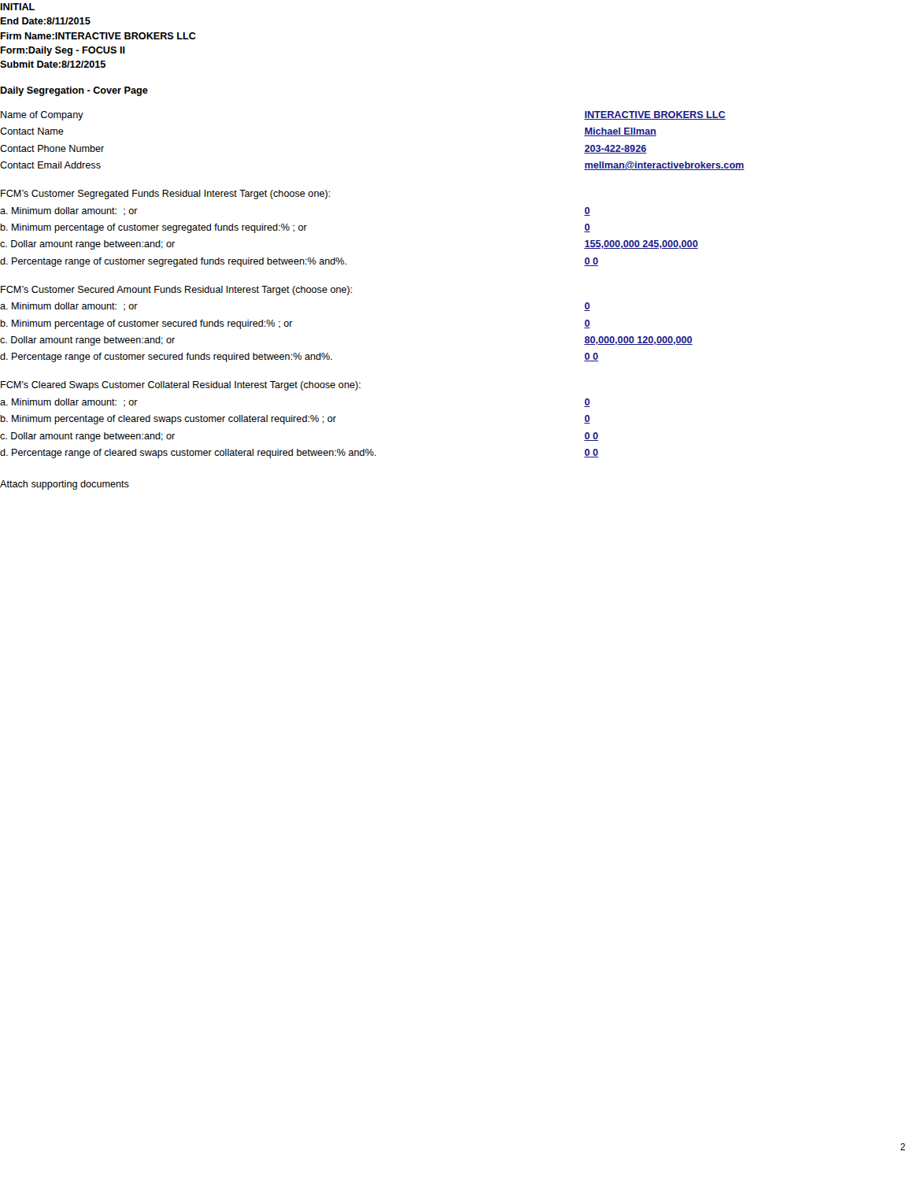INITIAL
End Date:8/11/2015
Firm Name:INTERACTIVE BROKERS LLC
Form:Daily Seg - FOCUS II
Submit Date:8/12/2015
Daily Segregation - Cover Page
| Name of Company | INTERACTIVE BROKERS LLC |
| Contact Name | Michael Ellman |
| Contact Phone Number | 203-422-8926 |
| Contact Email Address | mellman@interactivebrokers.com |
FCM’s Customer Segregated Funds Residual Interest Target (choose one):
| a. Minimum dollar amount: ; or | 0 |
| b. Minimum percentage of customer segregated funds required:% ; or | 0 |
| c. Dollar amount range between:and; or | 155,000,000 245,000,000 |
| d. Percentage range of customer segregated funds required between:% and%. | 0 0 |
FCM’s Customer Secured Amount Funds Residual Interest Target (choose one):
| a. Minimum dollar amount: ; or | 0 |
| b. Minimum percentage of customer secured funds required:% ; or | 0 |
| c. Dollar amount range between:and; or | 80,000,000 120,000,000 |
| d. Percentage range of customer secured funds required between:% and%. | 0 0 |
FCM's Cleared Swaps Customer Collateral Residual Interest Target (choose one):
| a. Minimum dollar amount: ; or | 0 |
| b. Minimum percentage of cleared swaps customer collateral required:% ; or | 0 |
| c. Dollar amount range between:and; or | 0 0 |
| d. Percentage range of cleared swaps customer collateral required between:% and%. | 0 0 |
Attach supporting documents
2